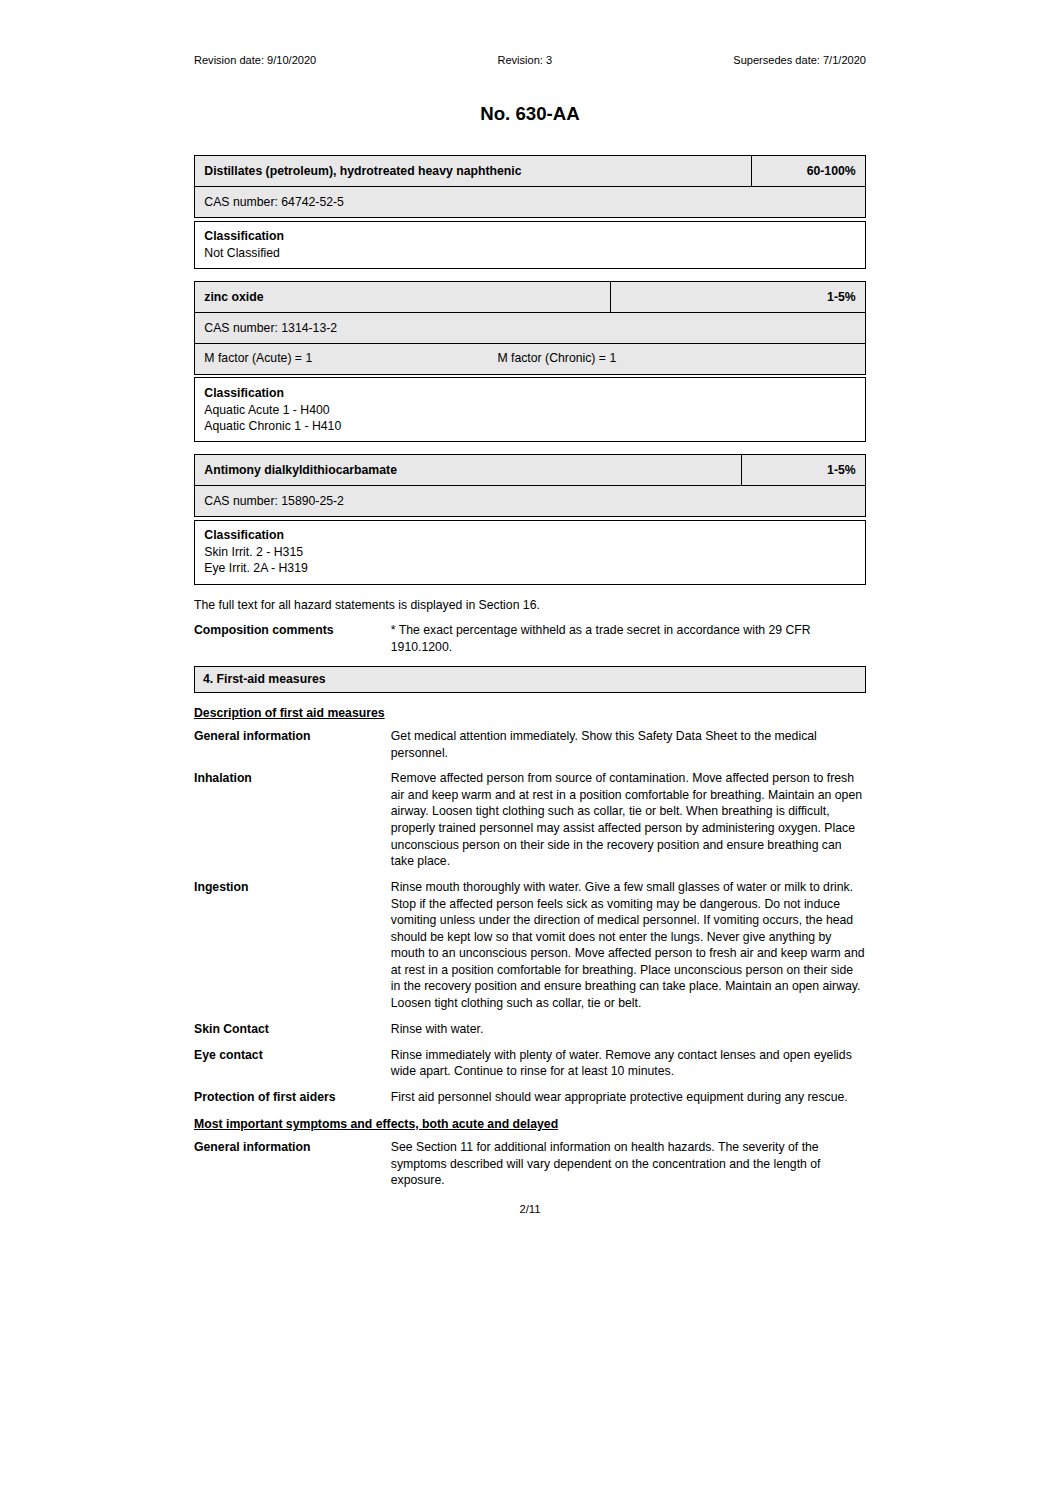Revision date: 9/10/2020
Revision: 3
Supersedes date: 7/1/2020
No. 630-AA
| Distillates (petroleum), hydrotreated heavy naphthenic | 60-100% |
| CAS number: 64742-52-5 |
| Classification Not Classified |
| zinc oxide | 1-5% |
| CAS number: 1314-13-2 |
| M factor (Acute) = 1 M factor (Chronic) = 1 |
| Classification Aquatic Acute 1 - H400 Aquatic Chronic 1 - H410 |
| Antimony dialkyldithiocarbamate | 1-5% |
| CAS number: 15890-25-2 |
| Classification Skin Irrit. 2 - H315 Eye Irrit. 2A - H319 |
The full text for all hazard statements is displayed in Section 16.
Composition comments
* The exact percentage withheld as a trade secret in accordance with 29 CFR 1910.1200.
4. First-aid measures
Description of first aid measures
General information
Get medical attention immediately. Show this Safety Data Sheet to the medical personnel.
Inhalation
Remove affected person from source of contamination. Move affected person to fresh air and keep warm and at rest in a position comfortable for breathing. Maintain an open airway. Loosen tight clothing such as collar, tie or belt. When breathing is difficult, properly trained personnel may assist affected person by administering oxygen. Place unconscious person on their side in the recovery position and ensure breathing can take place.
Ingestion
Rinse mouth thoroughly with water. Give a few small glasses of water or milk to drink. Stop if the affected person feels sick as vomiting may be dangerous. Do not induce vomiting unless under the direction of medical personnel. If vomiting occurs, the head should be kept low so that vomit does not enter the lungs. Never give anything by mouth to an unconscious person. Move affected person to fresh air and keep warm and at rest in a position comfortable for breathing. Place unconscious person on their side in the recovery position and ensure breathing can take place. Maintain an open airway. Loosen tight clothing such as collar, tie or belt.
Skin Contact
Rinse with water.
Eye contact
Rinse immediately with plenty of water. Remove any contact lenses and open eyelids wide apart. Continue to rinse for at least 10 minutes.
Protection of first aiders
First aid personnel should wear appropriate protective equipment during any rescue.
Most important symptoms and effects, both acute and delayed
General information
See Section 11 for additional information on health hazards. The severity of the symptoms described will vary dependent on the concentration and the length of exposure.
2/11